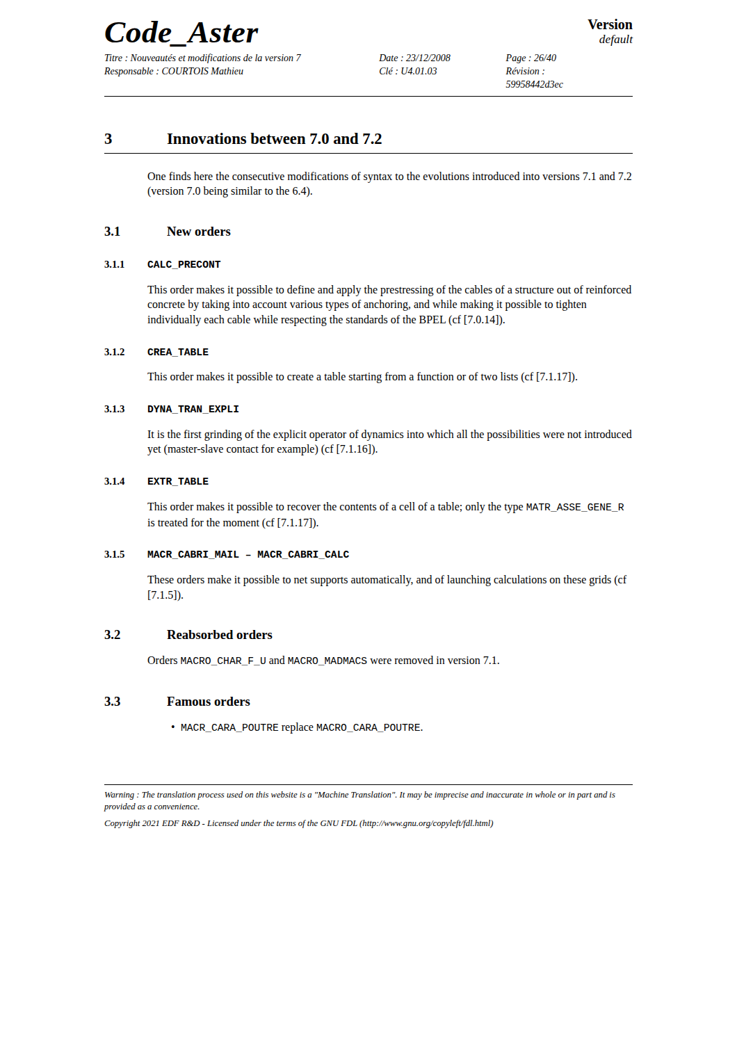Version
default
Code_Aster
| Titre : Nouveautés et modifications de la version 7 | Date : 23/12/2008 | Page : 26/40 |
| Responsable : COURTOIS Mathieu | Clé : U4.01.03 | Révision : 59958442d3ec |
3 Innovations between 7.0 and 7.2
One finds here the consecutive modifications of syntax to the evolutions introduced into versions 7.1 and 7.2 (version 7.0 being similar to the 6.4).
3.1 New orders
3.1.1 CALC_PRECONT
This order makes it possible to define and apply the prestressing of the cables of a structure out of reinforced concrete by taking into account various types of anchoring, and while making it possible to tighten individually each cable while respecting the standards of the BPEL (cf [7.0.14]).
3.1.2 CREA_TABLE
This order makes it possible to create a table starting from a function or of two lists (cf [7.1.17]).
3.1.3 DYNA_TRAN_EXPLI
It is the first grinding of the explicit operator of dynamics into which all the possibilities were not introduced yet (master-slave contact for example) (cf [7.1.16]).
3.1.4 EXTR_TABLE
This order makes it possible to recover the contents of a cell of a table; only the type MATR_ASSE_GENE_R is treated for the moment (cf [7.1.17]).
3.1.5 MACR_CABRI_MAIL – MACR_CABRI_CALC
These orders make it possible to net supports automatically, and of launching calculations on these grids (cf [7.1.5]).
3.2 Reabsorbed orders
Orders MACRO_CHAR_F_U and MACRO_MADMACS were removed in version 7.1.
3.3 Famous orders
MACR_CARA_POUTRE replace MACRO_CARA_POUTRE.
Warning : The translation process used on this website is a "Machine Translation". It may be imprecise and inaccurate in whole or in part and is provided as a convenience.
Copyright 2021 EDF R&D - Licensed under the terms of the GNU FDL (http://www.gnu.org/copyleft/fdl.html)